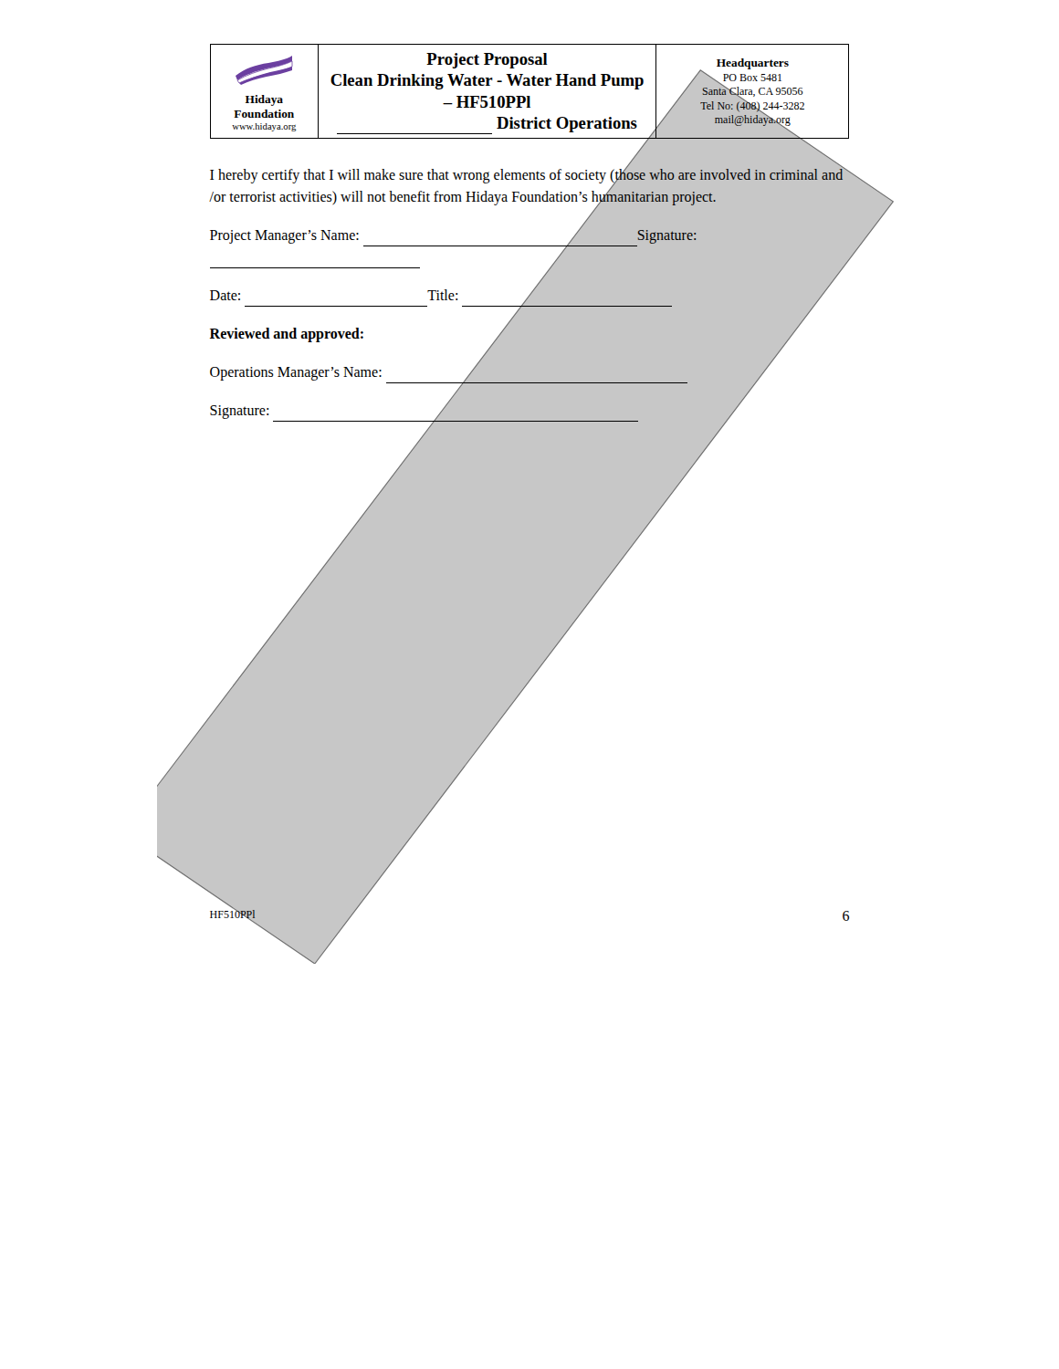| Hidaya Foundation www.hidaya.org | Project Proposal Clean Drinking Water - Water Hand Pump – HF510PPl District Operations | Headquarters PO Box 5481 Santa Clara, CA 95056 Tel No: (408) 244-3282 mail@hidaya.org |
I hereby certify that I will make sure that wrong elements of society (those who are involved in criminal and /or terrorist activities) will not benefit from Hidaya Foundation’s humanitarian project.
Project Manager’s Name: Signature:
Date: Title:
Reviewed and approved:
Operations Manager’s Name:
Signature:
HF510PPl 6